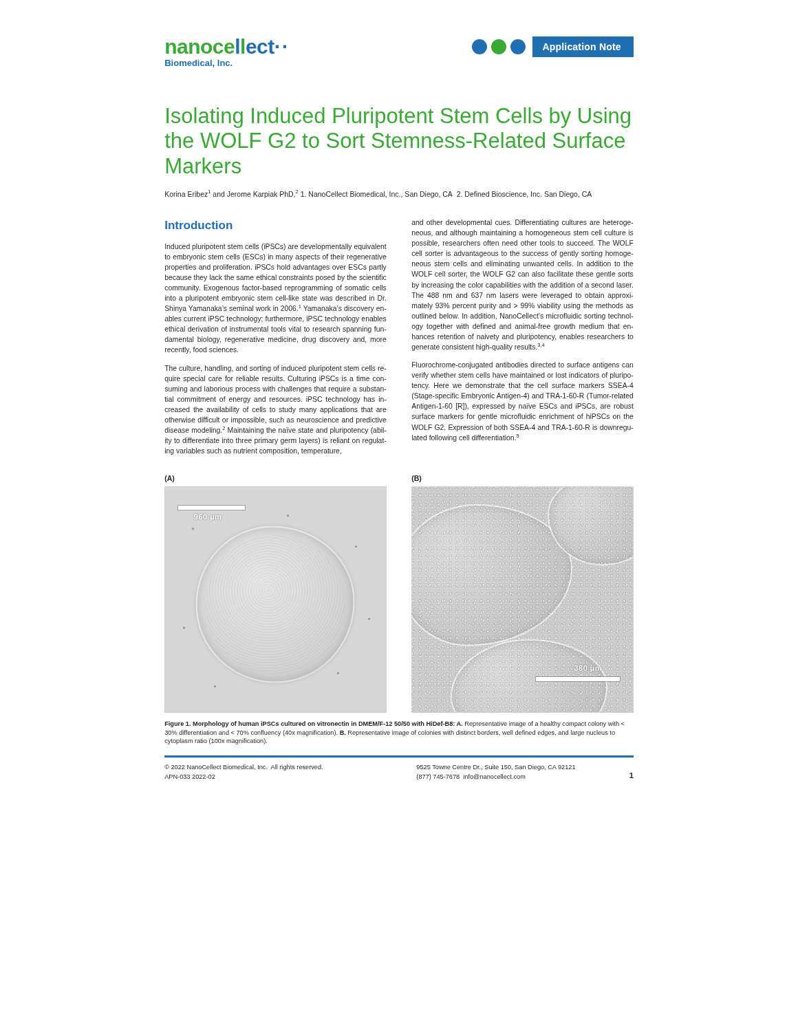nanoce llect··
Biomedical, Inc.
Application Note
Isolating Induced Pluripotent Stem Cells by Using the WOLF G2 to Sort Stemness-Related Surface Markers
Korina Eribez1 and Jerome Karpiak PhD,2 1. NanoCellect Biomedical, Inc., San Diego, CA 2. Defined Bioscience, Inc. San Diego, CA
Introduction
Induced pluripotent stem cells (iPSCs) are developmentally equivalent to embryonic stem cells (ESCs) in many aspects of their regenerative properties and proliferation. iPSCs hold advantages over ESCs partly because they lack the same ethical constraints posed by the scientific community. Exogenous factor-based reprogramming of somatic cells into a pluripotent embryonic stem cell-like state was described in Dr. Shinya Yamanaka’s seminal work in 2006.1 Yamanaka’s discovery enables current iPSC technology; furthermore, iPSC technology enables ethical derivation of instrumental tools vital to research spanning fundamental biology, regenerative medicine, drug discovery and, more recently, food sciences.
The culture, handling, and sorting of induced pluripotent stem cells require special care for reliable results. Culturing iPSCs is a time consuming and laborious process with challenges that require a substantial commitment of energy and resources. iPSC technology has increased the availability of cells to study many applications that are otherwise difficult or impossible, such as neuroscience and predictive disease modeling.2 Maintaining the naïve state and pluripotency (ability to differentiate into three primary germ layers) is reliant on regulating variables such as nutrient composition, temperature,
and other developmental cues. Differentiating cultures are heterogeneous, and although maintaining a homogeneous stem cell culture is possible, researchers often need other tools to succeed. The WOLF cell sorter is advantageous to the success of gently sorting homogeneous stem cells and eliminating unwanted cells. In addition to the WOLF cell sorter, the WOLF G2 can also facilitate these gentle sorts by increasing the color capabilities with the addition of a second laser. The 488 nm and 637 nm lasers were leveraged to obtain approximately 93% percent purity and > 99% viability using the methods as outlined below. In addition, NanoCellect’s microfluidic sorting technology together with defined and animal-free growth medium that enhances retention of naivety and pluripotency, enables researchers to generate consistent high-quality results.3,4
Fluorochrome-conjugated antibodies directed to surface antigens can verify whether stem cells have maintained or lost indicators of pluripotency. Here we demonstrate that the cell surface markers SSEA-4 (Stage-specific Embryonic Antigen-4) and TRA-1-60-R (Tumor-related Antigen-1-60 [R]), expressed by naïve ESCs and iPSCs, are robust surface markers for gentle microfluidic enrichment of hiPSCs on the WOLF G2. Expression of both SSEA-4 and TRA-1-60-R is downregulated following cell differentiation.5
(A)
960 µm
(B)
380 µm
Figure 1. Morphology of human iPSCs cultured on vitronectin in DMEM/F-12 50/50 with HiDef-B8: A. Representative image of a healthy compact colony with < 30% differentiation and < 70% confluency (40x magnification). B. Representative image of colonies with distinct borders, well defined edges, and large nucleus to cytoplasm ratio (100x magnification).
© 2022 NanoCellect Biomedical, Inc. All rights reserved.
APN-033 2022-02
9525 Towne Centre Dr., Suite 150, San Diego, CA 92121
(877) 745-7678 info@nanocellect.com
1